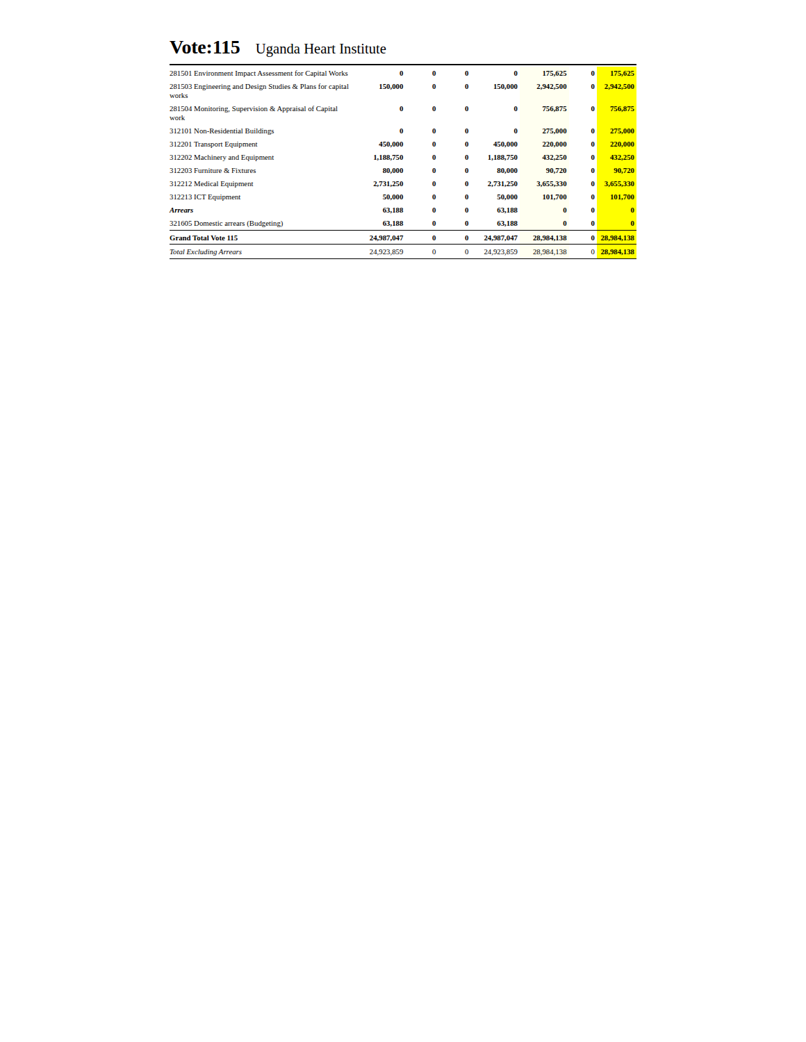Vote:115 Uganda Heart Institute
| 281501 Environment Impact Assessment for Capital Works | 0 | 0 | 0 | 0 | 175,625 | 0 | 175,625 |
| 281503 Engineering and Design Studies & Plans for capital works | 150,000 | 0 | 0 | 150,000 | 2,942,500 | 0 | 2,942,500 |
| 281504 Monitoring, Supervision & Appraisal of Capital work | 0 | 0 | 0 | 0 | 756,875 | 0 | 756,875 |
| 312101 Non-Residential Buildings | 0 | 0 | 0 | 0 | 275,000 | 0 | 275,000 |
| 312201 Transport Equipment | 450,000 | 0 | 0 | 450,000 | 220,000 | 0 | 220,000 |
| 312202 Machinery and Equipment | 1,188,750 | 0 | 0 | 1,188,750 | 432,250 | 0 | 432,250 |
| 312203 Furniture & Fixtures | 80,000 | 0 | 0 | 80,000 | 90,720 | 0 | 90,720 |
| 312212 Medical Equipment | 2,731,250 | 0 | 0 | 2,731,250 | 3,655,330 | 0 | 3,655,330 |
| 312213 ICT Equipment | 50,000 | 0 | 0 | 50,000 | 101,700 | 0 | 101,700 |
| Arrears | 63,188 | 0 | 0 | 63,188 | 0 | 0 | 0 |
| 321605 Domestic arrears (Budgeting) | 63,188 | 0 | 0 | 63,188 | 0 | 0 | 0 |
| Grand Total Vote 115 | 24,987,047 | 0 | 0 | 24,987,047 | 28,984,138 | 0 | 28,984,138 |
| Total Excluding Arrears | 24,923,859 | 0 | 0 | 24,923,859 | 28,984,138 | 0 | 28,984,138 |